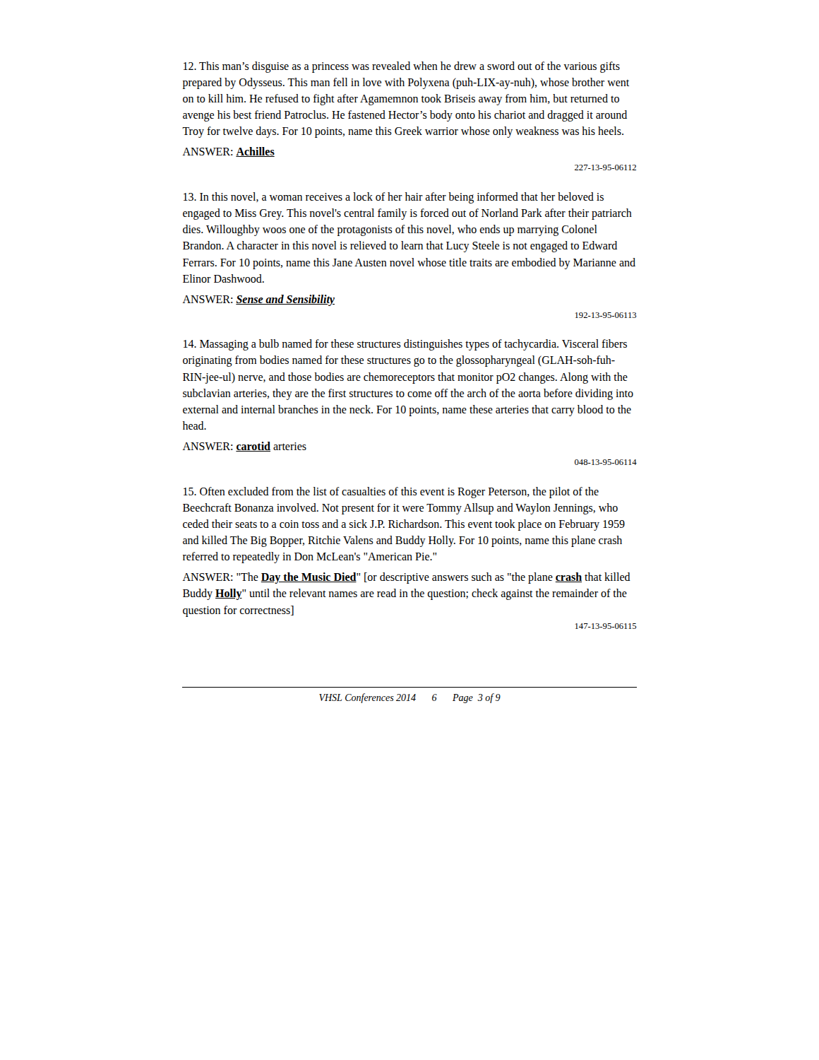12. This man’s disguise as a princess was revealed when he drew a sword out of the various gifts prepared by Odysseus. This man fell in love with Polyxena (puh-LIX-ay-nuh), whose brother went on to kill him. He refused to fight after Agamemnon took Briseis away from him, but returned to avenge his best friend Patroclus. He fastened Hector’s body onto his chariot and dragged it around Troy for twelve days. For 10 points, name this Greek warrior whose only weakness was his heels.
ANSWER: Achilles
227-13-95-06112
13. In this novel, a woman receives a lock of her hair after being informed that her beloved is engaged to Miss Grey. This novel's central family is forced out of Norland Park after their patriarch dies. Willoughby woos one of the protagonists of this novel, who ends up marrying Colonel Brandon. A character in this novel is relieved to learn that Lucy Steele is not engaged to Edward Ferrars. For 10 points, name this Jane Austen novel whose title traits are embodied by Marianne and Elinor Dashwood.
ANSWER: Sense and Sensibility
192-13-95-06113
14. Massaging a bulb named for these structures distinguishes types of tachycardia. Visceral fibers originating from bodies named for these structures go to the glossopharyngeal (GLAH-soh-fuh-RIN-jee-ul) nerve, and those bodies are chemoreceptors that monitor pO2 changes. Along with the subclavian arteries, they are the first structures to come off the arch of the aorta before dividing into external and internal branches in the neck. For 10 points, name these arteries that carry blood to the head.
ANSWER: carotid arteries
048-13-95-06114
15. Often excluded from the list of casualties of this event is Roger Peterson, the pilot of the Beechcraft Bonanza involved. Not present for it were Tommy Allsup and Waylon Jennings, who ceded their seats to a coin toss and a sick J.P. Richardson. This event took place on February 1959 and killed The Big Bopper, Ritchie Valens and Buddy Holly. For 10 points, name this plane crash referred to repeatedly in Don McLean's "American Pie."
ANSWER: "The Day the Music Died" [or descriptive answers such as "the plane crash that killed Buddy Holly" until the relevant names are read in the question; check against the remainder of the question for correctness]
147-13-95-06115
VHSL Conferences 2014 6 Page 3 of 9